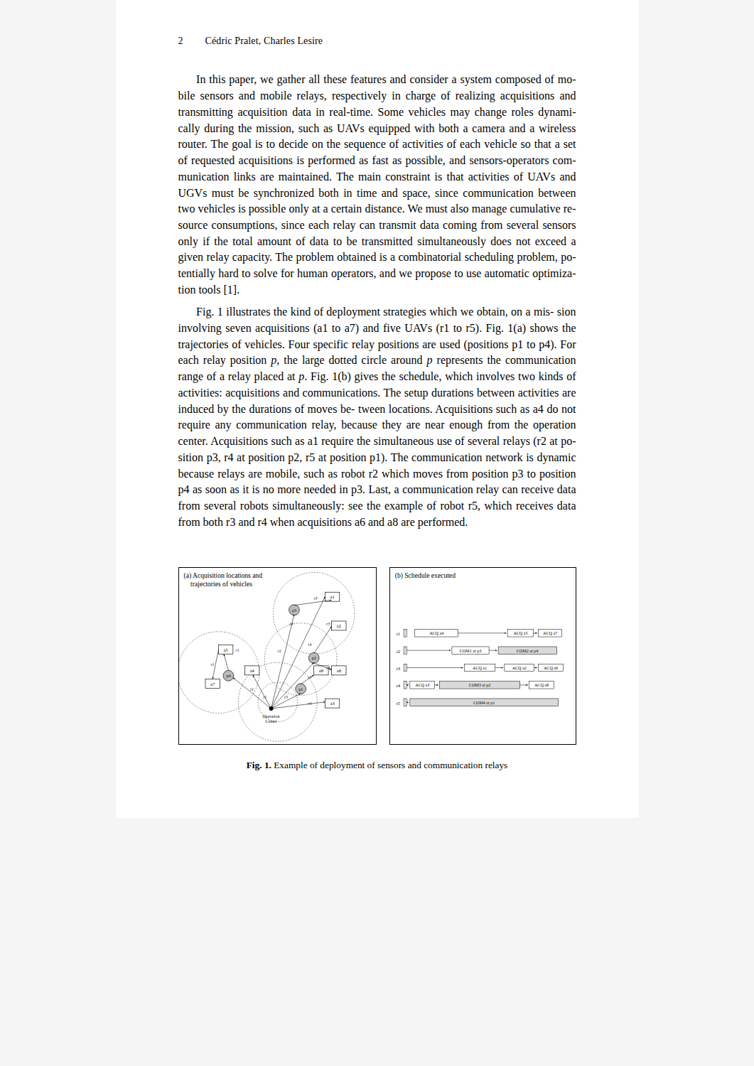2 Cédric Pralet, Charles Lesire
In this paper, we gather all these features and consider a system composed of mobile sensors and mobile relays, respectively in charge of realizing acquisitions and transmitting acquisition data in real-time. Some vehicles may change roles dynamically during the mission, such as UAVs equipped with both a camera and a wireless router. The goal is to decide on the sequence of activities of each vehicle so that a set of requested acquisitions is performed as fast as possible, and sensors-operators communication links are maintained. The main constraint is that activities of UAVs and UGVs must be synchronized both in time and space, since communication between two vehicles is possible only at a certain distance. We must also manage cumulative resource consumptions, since each relay can transmit data coming from several sensors only if the total amount of data to be transmitted simultaneously does not exceed a given relay capacity. The problem obtained is a combinatorial scheduling problem, potentially hard to solve for human operators, and we propose to use automatic optimization tools [1].
Fig. 1 illustrates the kind of deployment strategies which we obtain, on a mis- sion involving seven acquisitions (a1 to a7) and five UAVs (r1 to r5). Fig. 1(a) shows the trajectories of vehicles. Four specific relay positions are used (positions p1 to p4). For each relay position p, the large dotted circle around p represents the communication range of a relay placed at p. Fig. 1(b) gives the schedule, which involves two kinds of activities: acquisitions and communications. The setup durations between activities are induced by the durations of moves be- tween locations. Acquisitions such as a4 do not require any communication relay, because they are near enough from the operation center. Acquisitions such as a1 require the simultaneous use of several relays (r2 at position p3, r4 at position p2, r5 at position p1). The communication network is dynamic because relays are mobile, such as robot r2 which moves from position p3 to position p4 as soon as it is no more needed in p3. Last, a communication relay can receive data from several robots simultaneously: see the example of robot r5, which receives data from both r3 and r4 when acquisitions a6 and a8 are performed.
(a) Acquisition locations and
trajectories of vehicles
a1 a2 a6 a8 a5 a7 a4 a3 p3 p2 p1 p4 Operation Center r2 r3 r4 r5 r1 r4 r1 r3 r3 r4 r1 r1 r3
(b) Schedule executed
r1 r2 r3 r4 r5 ACQ a4 ACQ a5 ACQ a7 COM1 at p3 COM2 at p4 ACQ a1 ACQ a2 ACQ a6 ACQ a3 COM3 at p2 ACQ a8 COM4 at p1
Fig. 1. Example of deployment of sensors and communication relays